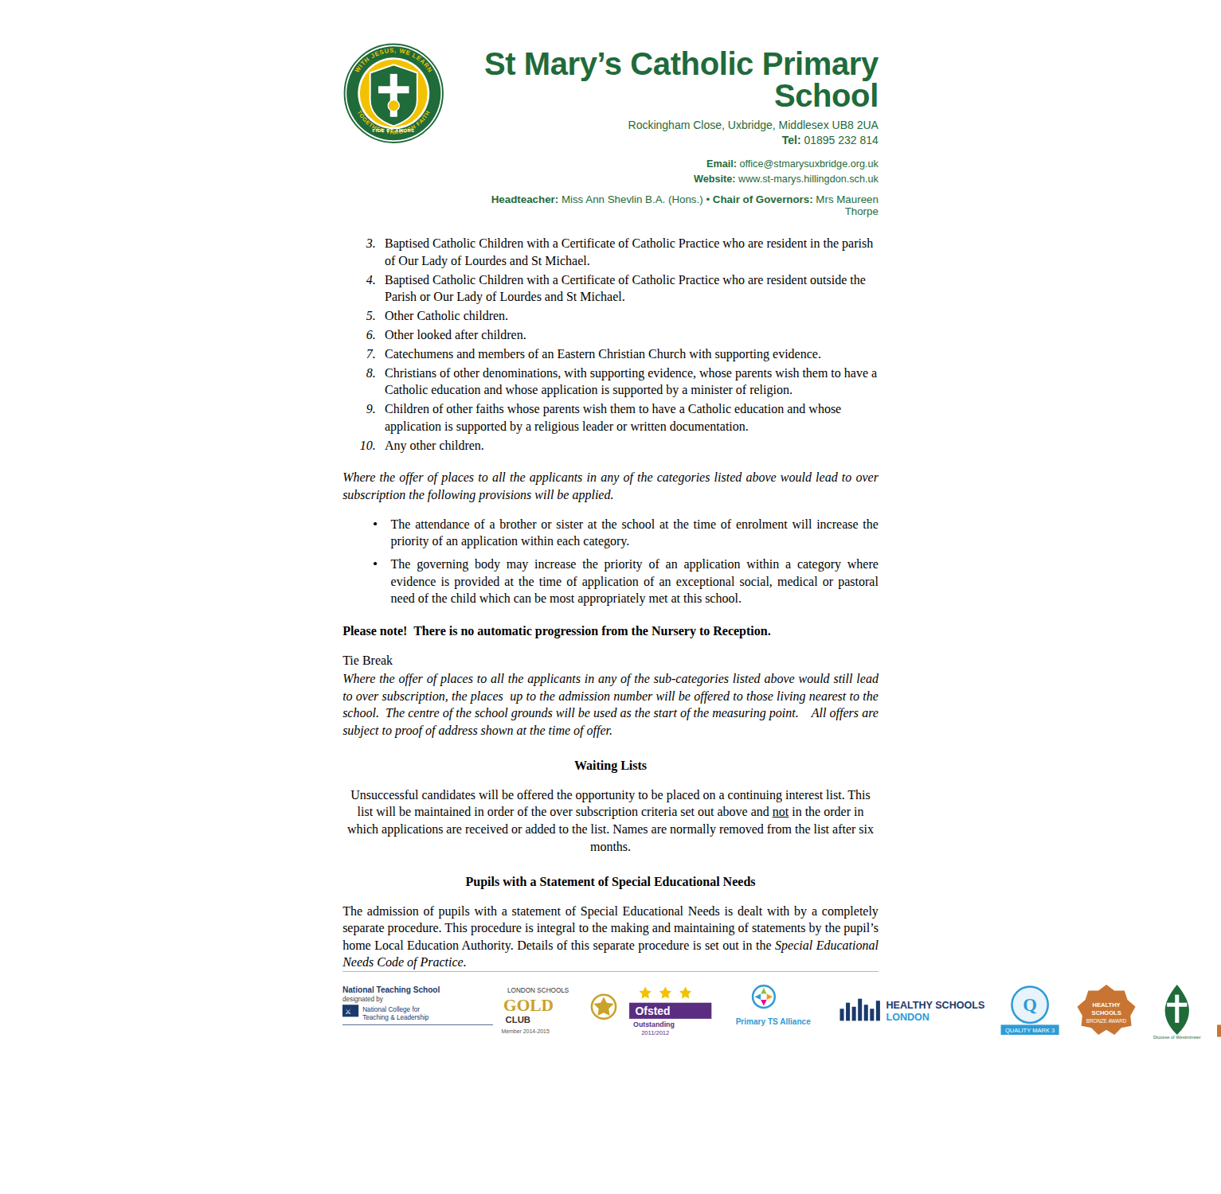WITH JESUS, WE LEARN TOGETHER THROUGH FAITH FIDE ET AMORE
St Mary’s Catholic Primary School
Rockingham Close, Uxbridge, Middlesex UB8 2UA
Tel: 01895 232 814
Email: office@stmarysuxbridge.org.uk
Website: www.st-marys.hillingdon.sch.uk
Headteacher: Miss Ann Shevlin B.A. (Hons.) • Chair of Governors: Mrs Maureen Thorpe
Baptised Catholic Children with a Certificate of Catholic Practice who are resident in the parish of Our Lady of Lourdes and St Michael.
Baptised Catholic Children with a Certificate of Catholic Practice who are resident outside the Parish or Our Lady of Lourdes and St Michael.
Other Catholic children.
Other looked after children.
Catechumens and members of an Eastern Christian Church with supporting evidence.
Christians of other denominations, with supporting evidence, whose parents wish them to have a Catholic education and whose application is supported by a minister of religion.
Children of other faiths whose parents wish them to have a Catholic education and whose application is supported by a religious leader or written documentation.
Any other children.
Where the offer of places to all the applicants in any of the categories listed above would lead to over subscription the following provisions will be applied.
The attendance of a brother or sister at the school at the time of enrolment will increase the priority of an application within each category.
The governing body may increase the priority of an application within a category where evidence is provided at the time of application of an exceptional social, medical or pastoral need of the child which can be most appropriately met at this school.
Please note! There is no automatic progression from the Nursery to Reception.
Tie Break
Where the offer of places to all the applicants in any of the sub-categories listed above would still lead to over subscription, the places up to the admission number will be offered to those living nearest to the school. The centre of the school grounds will be used as the start of the measuring point. All offers are subject to proof of address shown at the time of offer.
Waiting Lists
Unsuccessful candidates will be offered the opportunity to be placed on a continuing interest list. This list will be maintained in order of the over subscription criteria set out above and not in the order in which applications are received or added to the list. Names are normally removed from the list after six months.
Pupils with a Statement of Special Educational Needs
The admission of pupils with a statement of Special Educational Needs is dealt with by a completely separate procedure. This procedure is integral to the making and maintaining of statements by the pupil’s home Local Education Authority. Details of this separate procedure is set out in the Special Educational Needs Code of Practice.
National Teaching School designated by ⚔ National College for Teaching & Leadership
LONDON SCHOOLS GOLD CLUB Member 2014-2015
Ofsted Outstanding 2011/2012
Primary TS Alliance
HEALTHY SCHOOLS LONDON
Q QUALITY MARK 3
HEALTHY SCHOOLS BRONZE AWARD
Diocese of Westminster
Eco-Schools Bronze